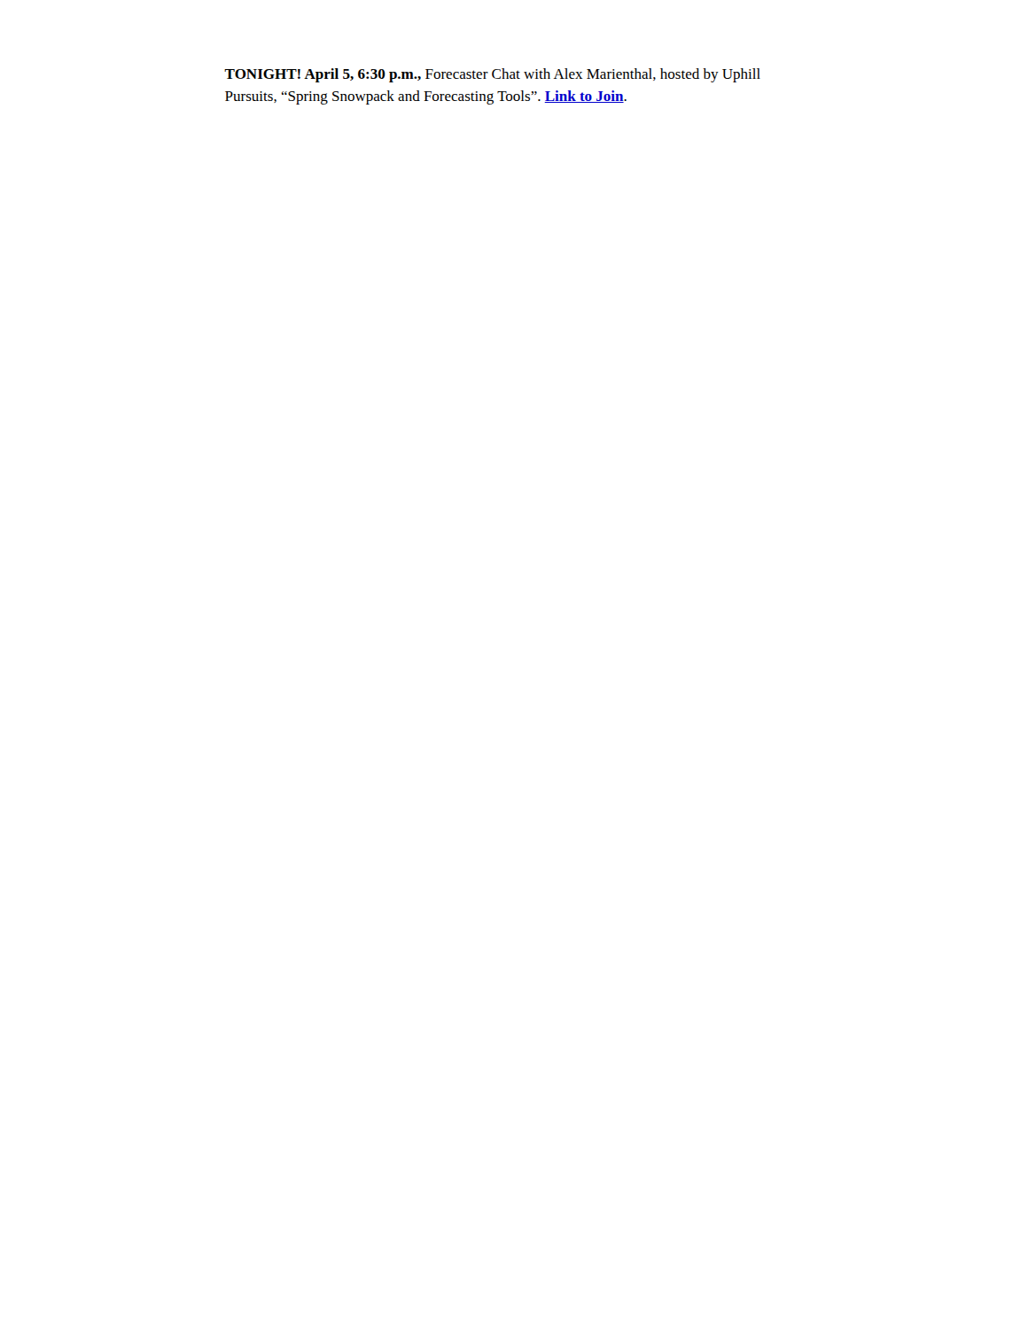TONIGHT! April 5, 6:30 p.m., Forecaster Chat with Alex Marienthal, hosted by Uphill Pursuits, “Spring Snowpack and Forecasting Tools”. Link to Join.